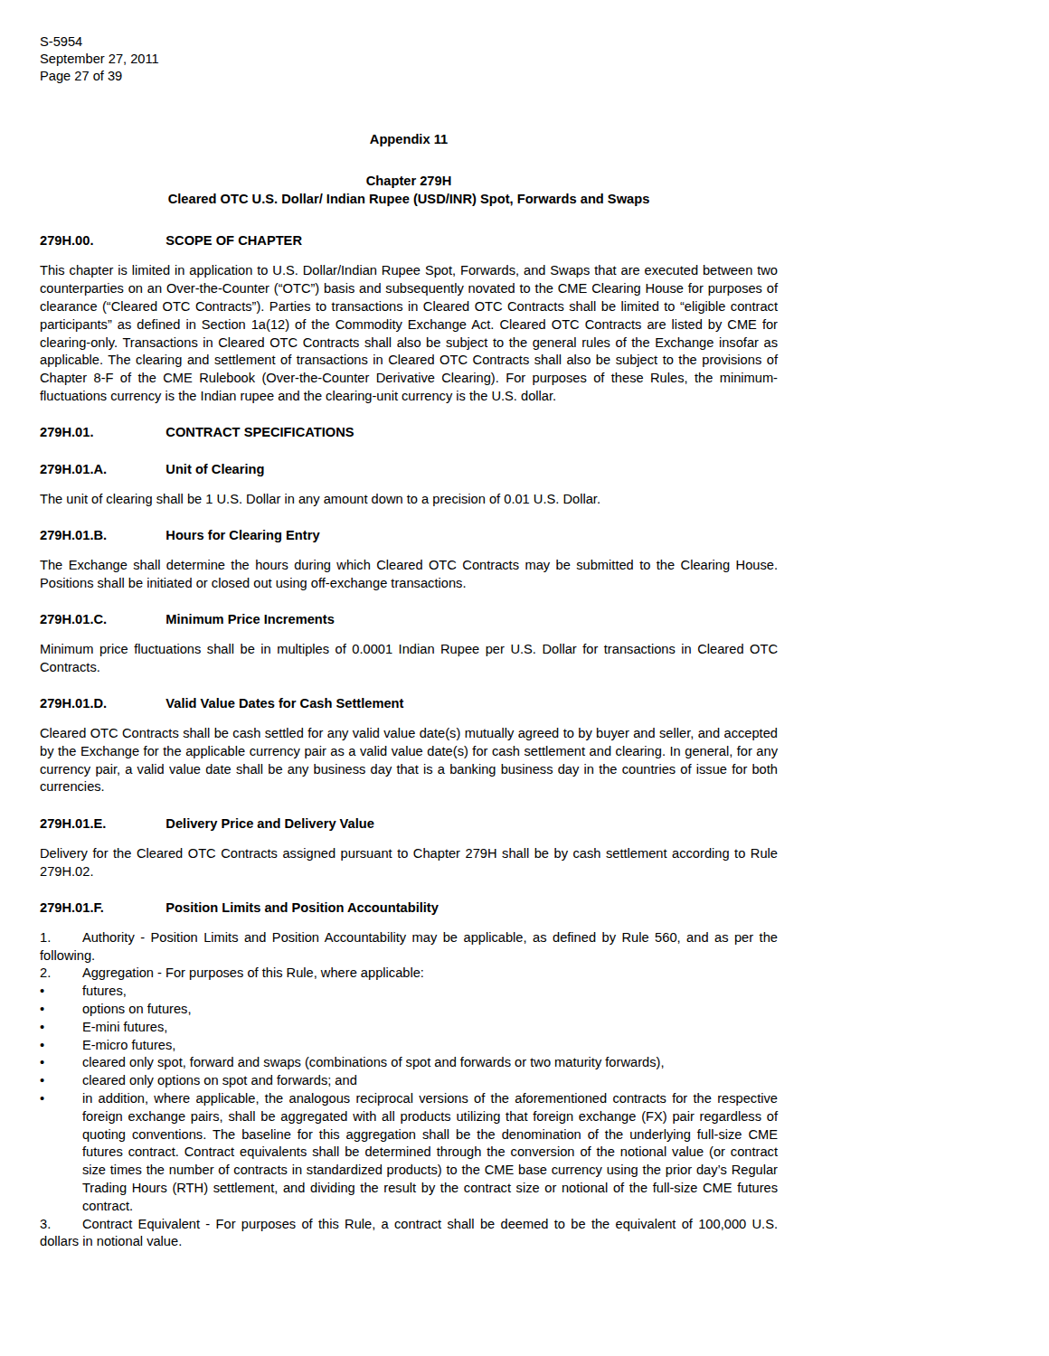S-5954
September 27, 2011
Page 27 of 39
Appendix 11
Chapter 279H
Cleared OTC U.S. Dollar/ Indian Rupee (USD/INR) Spot, Forwards and Swaps
279H.00. SCOPE OF CHAPTER
This chapter is limited in application to U.S. Dollar/Indian Rupee Spot, Forwards, and Swaps that are executed between two counterparties on an Over-the-Counter (“OTC”) basis and subsequently novated to the CME Clearing House for purposes of clearance (“Cleared OTC Contracts”). Parties to transactions in Cleared OTC Contracts shall be limited to “eligible contract participants” as defined in Section 1a(12) of the Commodity Exchange Act. Cleared OTC Contracts are listed by CME for clearing-only. Transactions in Cleared OTC Contracts shall also be subject to the general rules of the Exchange insofar as applicable. The clearing and settlement of transactions in Cleared OTC Contracts shall also be subject to the provisions of Chapter 8-F of the CME Rulebook (Over-the-Counter Derivative Clearing). For purposes of these Rules, the minimum-fluctuations currency is the Indian rupee and the clearing-unit currency is the U.S. dollar.
279H.01. CONTRACT SPECIFICATIONS
279H.01.A. Unit of Clearing
The unit of clearing shall be 1 U.S. Dollar in any amount down to a precision of 0.01 U.S. Dollar.
279H.01.B. Hours for Clearing Entry
The Exchange shall determine the hours during which Cleared OTC Contracts may be submitted to the Clearing House. Positions shall be initiated or closed out using off-exchange transactions.
279H.01.C. Minimum Price Increments
Minimum price fluctuations shall be in multiples of 0.0001 Indian Rupee per U.S. Dollar for transactions in Cleared OTC Contracts.
279H.01.D. Valid Value Dates for Cash Settlement
Cleared OTC Contracts shall be cash settled for any valid value date(s) mutually agreed to by buyer and seller, and accepted by the Exchange for the applicable currency pair as a valid value date(s) for cash settlement and clearing. In general, for any currency pair, a valid value date shall be any business day that is a banking business day in the countries of issue for both currencies.
279H.01.E. Delivery Price and Delivery Value
Delivery for the Cleared OTC Contracts assigned pursuant to Chapter 279H shall be by cash settlement according to Rule 279H.02.
279H.01.F. Position Limits and Position Accountability
1. Authority - Position Limits and Position Accountability may be applicable, as defined by Rule 560, and as per the following.
2. Aggregation - For purposes of this Rule, where applicable:
futures,
options on futures,
E-mini futures,
E-micro futures,
cleared only spot, forward and swaps (combinations of spot and forwards or two maturity forwards),
cleared only options on spot and forwards; and
in addition, where applicable, the analogous reciprocal versions of the aforementioned contracts for the respective foreign exchange pairs, shall be aggregated with all products utilizing that foreign exchange (FX) pair regardless of quoting conventions. The baseline for this aggregation shall be the denomination of the underlying full-size CME futures contract. Contract equivalents shall be determined through the conversion of the notional value (or contract size times the number of contracts in standardized products) to the CME base currency using the prior day’s Regular Trading Hours (RTH) settlement, and dividing the result by the contract size or notional of the full-size CME futures contract.
3. Contract Equivalent - For purposes of this Rule, a contract shall be deemed to be the equivalent of 100,000 U.S. dollars in notional value.